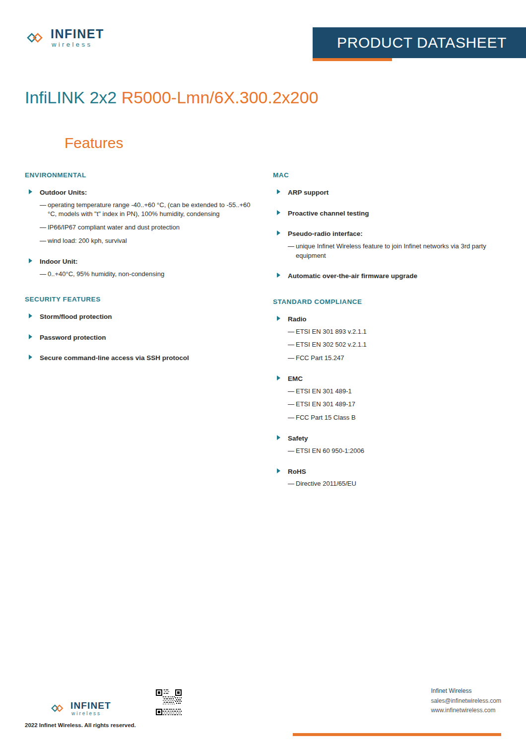INFINET wireless
PRODUCT DATASHEET
InfiLINK 2x2 R5000-Lmn/6X.300.2x200
Features
ENVIRONMENTAL
Outdoor Units:
operating temperature range -40..+60 °C, (can be extended to -55..+60 °C, models with "t" index in PN), 100% humidity, condensing
IP66/IP67 compliant water and dust protection
wind load: 200 kph, survival
Indoor Unit:
0..+40°C, 95% humidity, non-condensing
SECURITY FEATURES
Storm/flood protection
Password protection
Secure command-line access via SSH protocol
MAC
ARP support
Proactive channel testing
Pseudo-radio interface:
unique Infinet Wireless feature to join Infinet networks via 3rd party equipment
Automatic over-the-air firmware upgrade
STANDARD COMPLIANCE
Radio
ETSI EN 301 893 v.2.1.1
ETSI EN 302 502 v.2.1.1
FCC Part 15.247
EMC
ETSI EN 301 489-1
ETSI EN 301 489-17
FCC Part 15 Class B
Safety
ETSI EN 60 950-1:2006
RoHS
Directive 2011/65/EU
INFINET wireless
2022 Infinet Wireless. All rights reserved.
Infinet Wireless
sales@infinetwireless.com
www.infinetwireless.com